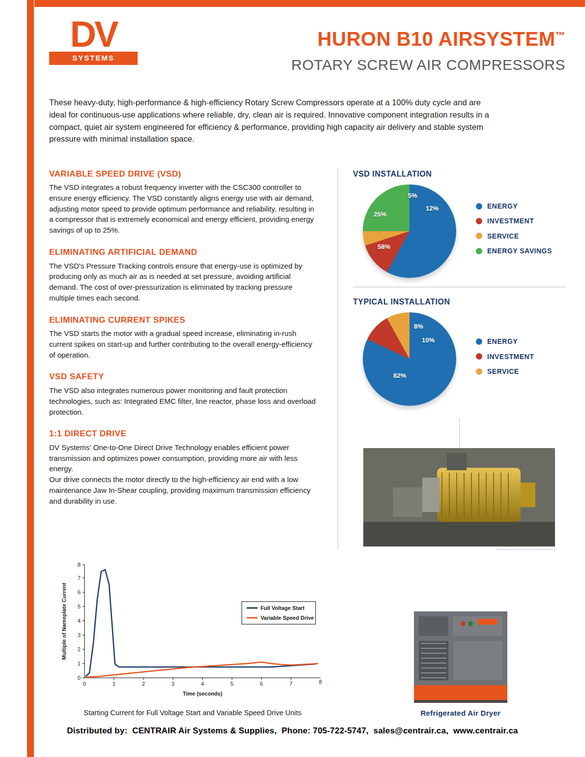BUILT BETTER
DV
SYSTEMS
HURON B10 AIRSYSTEM™
ROTARY SCREW AIR COMPRESSORS
These heavy-duty, high-performance & high-efficiency Rotary Screw Compressors operate at a 100% duty cycle and are ideal for continuous-use applications where reliable, dry, clean air is required. Innovative component integration results in a compact, quiet air system engineered for efficiency & performance, providing high capacity air delivery and stable system pressure with minimal installation space.
Variable Speed Drive (VSD)
The VSD integrates a robust frequency inverter with the CSC300 controller to ensure energy efficiency. The VSD constantly aligns energy use with air demand, adjusting motor speed to provide optimum performance and reliability, resulting in a compressor that is extremely economical and energy efficient, providing energy savings of up to 25%.
Eliminating Artificial Demand
The VSD's Pressure Tracking controls ensure that energy-use is optimized by producing only as much air as is needed at set pressure, avoiding artificial demand. The cost of over-pressurization is eliminated by tracking pressure multiple times each second.
Eliminating Current Spikes
The VSD starts the motor with a gradual speed increase, eliminating in-rush current spikes on start-up and further contributing to the overall energy-efficiency of operation.
VSD Safety
The VSD also integrates numerous power monitoring and fault protection technologies, such as: Integrated EMC filter, line reactor, phase loss and overload protection.
1:1 Direct Drive
DV Systems’ One-to-One Direct Drive Technology enables efficient power transmission and optimizes power consumption, providing more air with less energy.
Our drive connects the motor directly to the high-efficiency air end with a low maintenance Jaw In-Shear coupling, providing maximum transmission efficiency and durability in use.
VSD INSTALLATION
58% 12% 5% 25%
ENERGY
INVESTMENT
SERVICE
ENERGY SAVINGS
TYPICAL INSTALLATION
82% 10% 8%
ENERGY
INVESTMENT
SERVICE
0 1 2 3 4 5 6 7 8 0 1 2 3 4 5 6 7 8 Time (seconds) Multiple of Nameplate Current Full Voltage Start Variable Speed Drive
Starting Current for Full Voltage Start and Variable Speed Drive Units
Refrigerated Air Dryer
Distributed by: CENTRAIR Air Systems & Supplies, Phone: 705-722-5747, sales@centrair.ca, www.centrair.ca